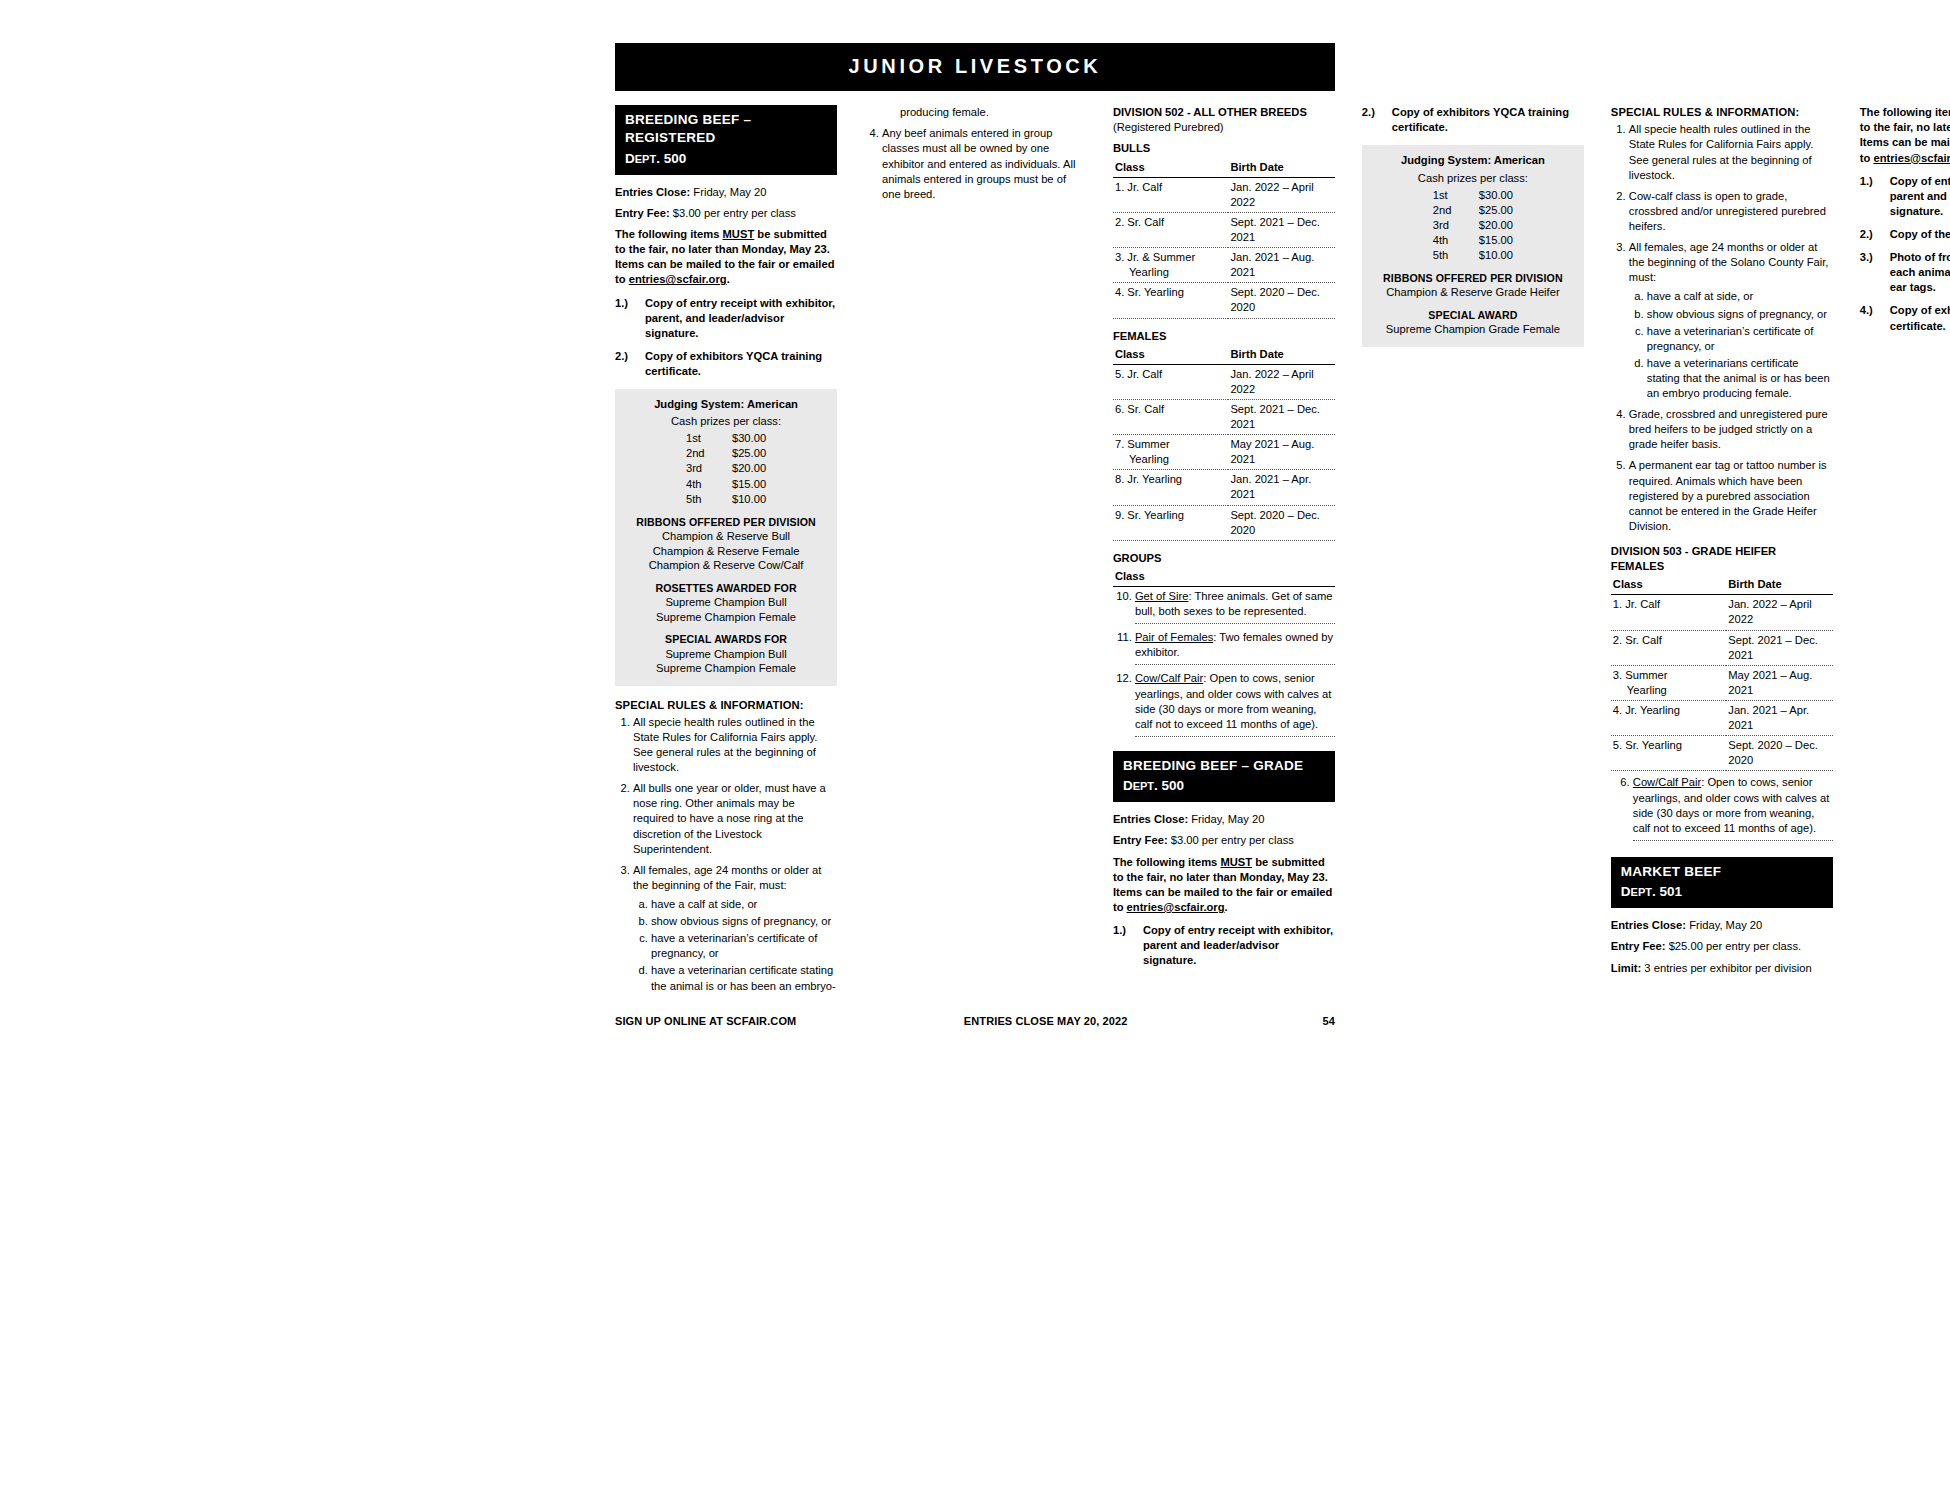JUNIOR LIVESTOCK
BREEDING BEEF – REGISTERED DEPT. 500
Entries Close: Friday, May 20
Entry Fee: $3.00 per entry per class
The following items MUST be submitted to the fair, no later than Monday, May 23. Items can be mailed to the fair or emailed to entries@scfair.org.
Copy of entry receipt with exhibitor, parent, and leader/advisor signature.
Copy of exhibitors YQCA training certificate.
Judging System: American
Cash prizes per class:
1st$30.00
2nd$25.00
3rd$20.00
4th$15.00
5th$10.00
RIBBONS OFFERED PER DIVISION
Champion & Reserve Bull
Champion & Reserve Female
Champion & Reserve Cow/Calf
ROSETTES AWARDED FOR
Supreme Champion Bull
Supreme Champion Female
SPECIAL AWARDS FOR
Supreme Champion Bull
Supreme Champion Female
SPECIAL RULES & INFORMATION:
All specie health rules outlined in the State Rules for California Fairs apply. See general rules at the beginning of livestock.
All bulls one year or older, must have a nose ring. Other animals may be required to have a nose ring at the discretion of the Livestock Superintendent.
All females, age 24 months or older at the beginning of the Fair, must:
have a calf at side, or
show obvious signs of pregnancy, or
have a veterinarian’s certificate of pregnancy, or
have a veterinarian certificate stating the animal is or has been an embryo-producing female.
Any beef animals entered in group classes must all be owned by one exhibitor and entered as individuals. All animals entered in groups must be of one breed.
DIVISION 502 - ALL OTHER BREEDS
(Registered Purebred)
BULLS
| Class | Birth Date |
| --- | --- |
| 1. Jr. Calf | Jan. 2022 – April 2022 |
| 2. Sr. Calf | Sept. 2021 – Dec. 2021 |
| 3. Jr. & Summer Yearling | Jan. 2021 – Aug. 2021 |
| 4. Sr. Yearling | Sept. 2020 – Dec. 2020 |
FEMALES
| Class | Birth Date |
| --- | --- |
| 5. Jr. Calf | Jan. 2022 – April 2022 |
| 6. Sr. Calf | Sept. 2021 – Dec. 2021 |
| 7. Summer Yearling | May 2021 – Aug. 2021 |
| 8. Jr. Yearling | Jan. 2021 – Apr. 2021 |
| 9. Sr. Yearling | Sept. 2020 – Dec. 2020 |
GROUPS
| Class |
| --- |
Get of Sire: Three animals. Get of same bull, both sexes to be represented.
Pair of Females: Two females owned by exhibitor.
Cow/Calf Pair: Open to cows, senior yearlings, and older cows with calves at side (30 days or more from weaning, calf not to exceed 11 months of age).
BREEDING BEEF – GRADE DEPT. 500
Entries Close: Friday, May 20
Entry Fee: $3.00 per entry per class
The following items MUST be submitted to the fair, no later than Monday, May 23. Items can be mailed to the fair or emailed to entries@scfair.org.
Copy of entry receipt with exhibitor, parent and leader/advisor signature.
Copy of exhibitors YQCA training certificate.
Judging System: American
Cash prizes per class:
1st$30.00
2nd$25.00
3rd$20.00
4th$15.00
5th$10.00
RIBBONS OFFERED PER DIVISION
Champion & Reserve Grade Heifer
SPECIAL AWARD
Supreme Champion Grade Female
SPECIAL RULES & INFORMATION:
All specie health rules outlined in the State Rules for California Fairs apply. See general rules at the beginning of livestock.
Cow-calf class is open to grade, crossbred and/or unregistered purebred heifers.
All females, age 24 months or older at the beginning of the Solano County Fair, must:
have a calf at side, or
show obvious signs of pregnancy, or
have a veterinarian’s certificate of pregnancy, or
have a veterinarians certificate stating that the animal is or has been an embryo producing female.
Grade, crossbred and unregistered pure bred heifers to be judged strictly on a grade heifer basis.
A permanent ear tag or tattoo number is required. Animals which have been registered by a purebred association cannot be entered in the Grade Heifer Division.
DIVISION 503 - GRADE HEIFER
FEMALES
| Class | Birth Date |
| --- | --- |
| 1. Jr. Calf | Jan. 2022 – April 2022 |
| 2. Sr. Calf | Sept. 2021 – Dec. 2021 |
| 3. Summer Yearling | May 2021 – Aug. 2021 |
| 4. Jr. Yearling | Jan. 2021 – Apr. 2021 |
| 5. Sr. Yearling | Sept. 2020 – Dec. 2020 |
Cow/Calf Pair: Open to cows, senior yearlings, and older cows with calves at side (30 days or more from weaning, calf not to exceed 11 months of age).
MARKET BEEF DEPT. 501
Entries Close: Friday, May 20
Entry Fee: $25.00 per entry per class.
Limit: 3 entries per exhibitor per division
The following items MUST be submitted to the fair, no later than Monday, May 23. Items can be mailed to the fair or emailed to entries@scfair.org.
Copy of entry receipt with exhibitor, parent and leader/advisor signature.
Copy of the bill of sale.
Photo of front and both sides of each animal. Clearly showing any ear tags.
Copy of exhibitors YQCA training certificate.
SIGN UP ONLINE AT SCFAIR.COM
ENTRIES CLOSE MAY 20, 2022
54